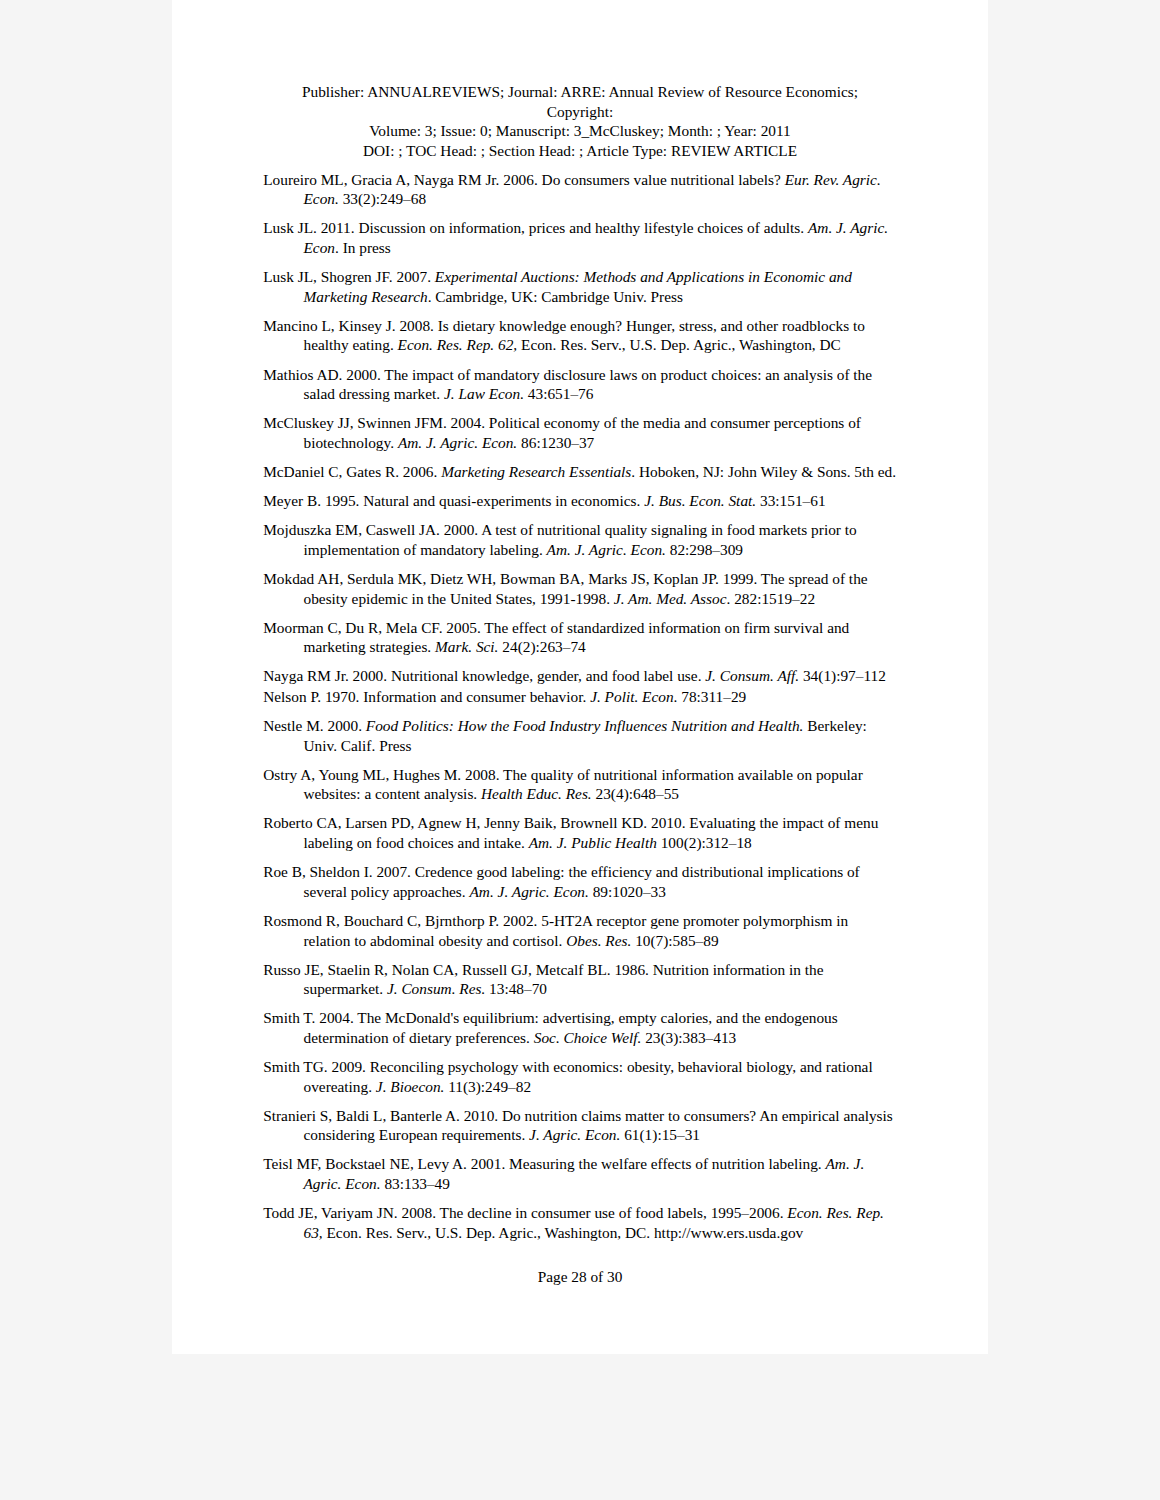Publisher: ANNUALREVIEWS; Journal: ARRE: Annual Review of Resource Economics;
Copyright:
Volume: 3; Issue: 0; Manuscript: 3_McCluskey; Month: ; Year: 2011
DOI: ; TOC Head: ; Section Head: ; Article Type: REVIEW ARTICLE
Loureiro ML, Gracia A, Nayga RM Jr. 2006. Do consumers value nutritional labels? Eur. Rev. Agric. Econ. 33(2):249–68
Lusk JL. 2011. Discussion on information, prices and healthy lifestyle choices of adults. Am. J. Agric. Econ. In press
Lusk JL, Shogren JF. 2007. Experimental Auctions: Methods and Applications in Economic and Marketing Research. Cambridge, UK: Cambridge Univ. Press
Mancino L, Kinsey J. 2008. Is dietary knowledge enough? Hunger, stress, and other roadblocks to healthy eating. Econ. Res. Rep. 62, Econ. Res. Serv., U.S. Dep. Agric., Washington, DC
Mathios AD. 2000. The impact of mandatory disclosure laws on product choices: an analysis of the salad dressing market. J. Law Econ. 43:651–76
McCluskey JJ, Swinnen JFM. 2004. Political economy of the media and consumer perceptions of biotechnology. Am. J. Agric. Econ. 86:1230–37
McDaniel C, Gates R. 2006. Marketing Research Essentials. Hoboken, NJ: John Wiley & Sons. 5th ed.
Meyer B. 1995. Natural and quasi-experiments in economics. J. Bus. Econ. Stat. 33:151–61
Mojduszka EM, Caswell JA. 2000. A test of nutritional quality signaling in food markets prior to implementation of mandatory labeling. Am. J. Agric. Econ. 82:298–309
Mokdad AH, Serdula MK, Dietz WH, Bowman BA, Marks JS, Koplan JP. 1999. The spread of the obesity epidemic in the United States, 1991-1998. J. Am. Med. Assoc. 282:1519–22
Moorman C, Du R, Mela CF. 2005. The effect of standardized information on firm survival and marketing strategies. Mark. Sci. 24(2):263–74
Nayga RM Jr. 2000. Nutritional knowledge, gender, and food label use. J. Consum. Aff. 34(1):97–112
Nelson P. 1970. Information and consumer behavior. J. Polit. Econ. 78:311–29
Nestle M. 2000. Food Politics: How the Food Industry Influences Nutrition and Health. Berkeley: Univ. Calif. Press
Ostry A, Young ML, Hughes M. 2008. The quality of nutritional information available on popular websites: a content analysis. Health Educ. Res. 23(4):648–55
Roberto CA, Larsen PD, Agnew H, Jenny Baik, Brownell KD. 2010. Evaluating the impact of menu labeling on food choices and intake. Am. J. Public Health 100(2):312–18
Roe B, Sheldon I. 2007. Credence good labeling: the efficiency and distributional implications of several policy approaches. Am. J. Agric. Econ. 89:1020–33
Rosmond R, Bouchard C, Bjrnthorp P. 2002. 5-HT2A receptor gene promoter polymorphism in relation to abdominal obesity and cortisol. Obes. Res. 10(7):585–89
Russo JE, Staelin R, Nolan CA, Russell GJ, Metcalf BL. 1986. Nutrition information in the supermarket. J. Consum. Res. 13:48–70
Smith T. 2004. The McDonald's equilibrium: advertising, empty calories, and the endogenous determination of dietary preferences. Soc. Choice Welf. 23(3):383–413
Smith TG. 2009. Reconciling psychology with economics: obesity, behavioral biology, and rational overeating. J. Bioecon. 11(3):249–82
Stranieri S, Baldi L, Banterle A. 2010. Do nutrition claims matter to consumers? An empirical analysis considering European requirements. J. Agric. Econ. 61(1):15–31
Teisl MF, Bockstael NE, Levy A. 2001. Measuring the welfare effects of nutrition labeling. Am. J. Agric. Econ. 83:133–49
Todd JE, Variyam JN. 2008. The decline in consumer use of food labels, 1995–2006. Econ. Res. Rep. 63, Econ. Res. Serv., U.S. Dep. Agric., Washington, DC. http://www.ers.usda.gov
Page 28 of 30